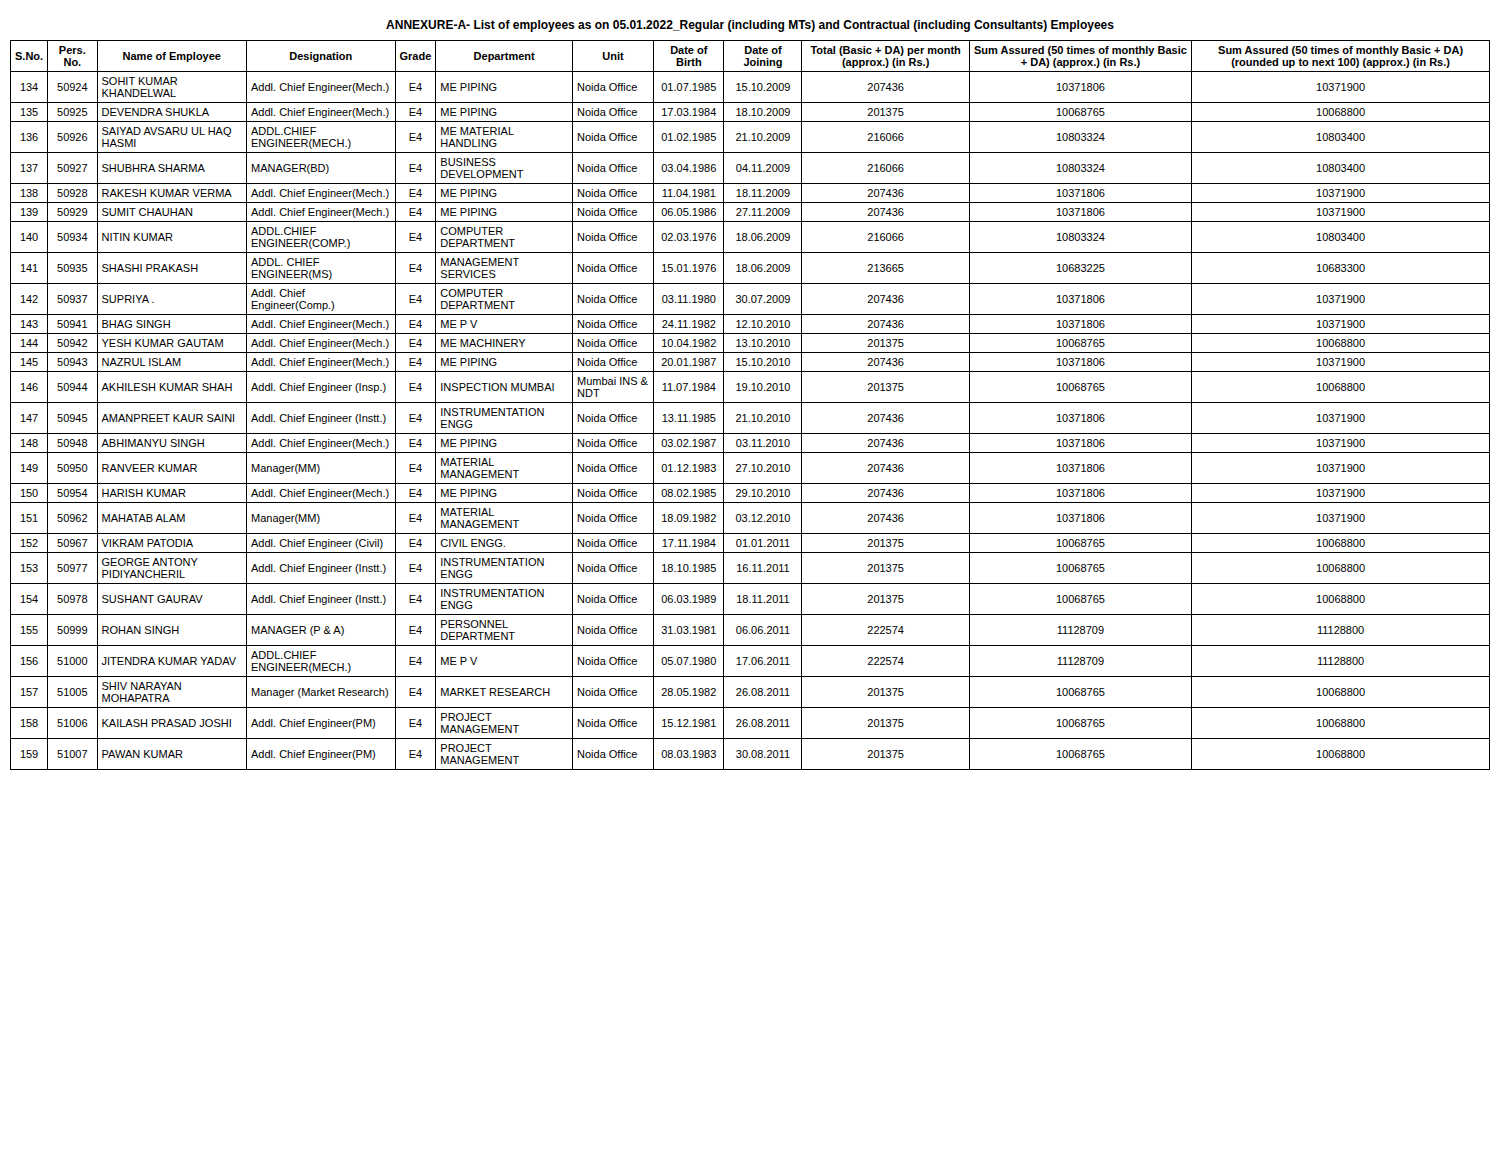ANNEXURE-A- List of employees as on 05.01.2022_Regular (including MTs) and Contractual (including Consultants) Employees
| S.No. | Pers. No. | Name of Employee | Designation | Grade | Department | Unit | Date of Birth | Date of Joining | Total (Basic + DA) per month (approx.) (in Rs.) | Sum Assured (50 times of monthly Basic + DA) (approx.) (in Rs.) | Sum Assured (50 times of monthly Basic + DA) (rounded up to next 100) (approx.) (in Rs.) |
| --- | --- | --- | --- | --- | --- | --- | --- | --- | --- | --- | --- |
| 134 | 50924 | SOHIT KUMAR KHANDELWAL | Addl. Chief Engineer(Mech.) | E4 | ME PIPING | Noida Office | 01.07.1985 | 15.10.2009 | 207436 | 10371806 | 10371900 |
| 135 | 50925 | DEVENDRA SHUKLA | Addl. Chief Engineer(Mech.) | E4 | ME PIPING | Noida Office | 17.03.1984 | 18.10.2009 | 201375 | 10068765 | 10068800 |
| 136 | 50926 | SAIYAD AVSARU UL HAQ HASMI | ADDL.CHIEF ENGINEER(MECH.) | E4 | ME MATERIAL HANDLING | Noida Office | 01.02.1985 | 21.10.2009 | 216066 | 10803324 | 10803400 |
| 137 | 50927 | SHUBHRA SHARMA | MANAGER(BD) | E4 | BUSINESS DEVELOPMENT | Noida Office | 03.04.1986 | 04.11.2009 | 216066 | 10803324 | 10803400 |
| 138 | 50928 | RAKESH KUMAR VERMA | Addl. Chief Engineer(Mech.) | E4 | ME PIPING | Noida Office | 11.04.1981 | 18.11.2009 | 207436 | 10371806 | 10371900 |
| 139 | 50929 | SUMIT CHAUHAN | Addl. Chief Engineer(Mech.) | E4 | ME PIPING | Noida Office | 06.05.1986 | 27.11.2009 | 207436 | 10371806 | 10371900 |
| 140 | 50934 | NITIN KUMAR | ADDL.CHIEF ENGINEER(COMP.) | E4 | COMPUTER DEPARTMENT | Noida Office | 02.03.1976 | 18.06.2009 | 216066 | 10803324 | 10803400 |
| 141 | 50935 | SHASHI PRAKASH | ADDL. CHIEF ENGINEER(MS) | E4 | MANAGEMENT SERVICES | Noida Office | 15.01.1976 | 18.06.2009 | 213665 | 10683225 | 10683300 |
| 142 | 50937 | SUPRIYA . | Addl. Chief Engineer(Comp.) | E4 | COMPUTER DEPARTMENT | Noida Office | 03.11.1980 | 30.07.2009 | 207436 | 10371806 | 10371900 |
| 143 | 50941 | BHAG SINGH | Addl. Chief Engineer(Mech.) | E4 | ME P V | Noida Office | 24.11.1982 | 12.10.2010 | 207436 | 10371806 | 10371900 |
| 144 | 50942 | YESH KUMAR GAUTAM | Addl. Chief Engineer(Mech.) | E4 | ME MACHINERY | Noida Office | 10.04.1982 | 13.10.2010 | 201375 | 10068765 | 10068800 |
| 145 | 50943 | NAZRUL ISLAM | Addl. Chief Engineer(Mech.) | E4 | ME PIPING | Noida Office | 20.01.1987 | 15.10.2010 | 207436 | 10371806 | 10371900 |
| 146 | 50944 | AKHILESH KUMAR SHAH | Addl. Chief Engineer (Insp.) | E4 | INSPECTION MUMBAI | Mumbai INS & NDT | 11.07.1984 | 19.10.2010 | 201375 | 10068765 | 10068800 |
| 147 | 50945 | AMANPREET KAUR SAINI | Addl. Chief Engineer (Instt.) | E4 | INSTRUMENTATION ENGG | Noida Office | 13.11.1985 | 21.10.2010 | 207436 | 10371806 | 10371900 |
| 148 | 50948 | ABHIMANYU SINGH | Addl. Chief Engineer(Mech.) | E4 | ME PIPING | Noida Office | 03.02.1987 | 03.11.2010 | 207436 | 10371806 | 10371900 |
| 149 | 50950 | RANVEER KUMAR | Manager(MM) | E4 | MATERIAL MANAGEMENT | Noida Office | 01.12.1983 | 27.10.2010 | 207436 | 10371806 | 10371900 |
| 150 | 50954 | HARISH KUMAR | Addl. Chief Engineer(Mech.) | E4 | ME PIPING | Noida Office | 08.02.1985 | 29.10.2010 | 207436 | 10371806 | 10371900 |
| 151 | 50962 | MAHATAB ALAM | Manager(MM) | E4 | MATERIAL MANAGEMENT | Noida Office | 18.09.1982 | 03.12.2010 | 207436 | 10371806 | 10371900 |
| 152 | 50967 | VIKRAM PATODIA | Addl. Chief Engineer (Civil) | E4 | CIVIL ENGG. | Noida Office | 17.11.1984 | 01.01.2011 | 201375 | 10068765 | 10068800 |
| 153 | 50977 | GEORGE ANTONY PIDIYANCHERIL | Addl. Chief Engineer (Instt.) | E4 | INSTRUMENTATION ENGG | Noida Office | 18.10.1985 | 16.11.2011 | 201375 | 10068765 | 10068800 |
| 154 | 50978 | SUSHANT GAURAV | Addl. Chief Engineer (Instt.) | E4 | INSTRUMENTATION ENGG | Noida Office | 06.03.1989 | 18.11.2011 | 201375 | 10068765 | 10068800 |
| 155 | 50999 | ROHAN SINGH | MANAGER (P & A) | E4 | PERSONNEL DEPARTMENT | Noida Office | 31.03.1981 | 06.06.2011 | 222574 | 11128709 | 11128800 |
| 156 | 51000 | JITENDRA KUMAR YADAV | ADDL.CHIEF ENGINEER(MECH.) | E4 | ME P V | Noida Office | 05.07.1980 | 17.06.2011 | 222574 | 11128709 | 11128800 |
| 157 | 51005 | SHIV NARAYAN MOHAPATRA | Manager (Market Research) | E4 | MARKET RESEARCH | Noida Office | 28.05.1982 | 26.08.2011 | 201375 | 10068765 | 10068800 |
| 158 | 51006 | KAILASH PRASAD JOSHI | Addl. Chief Engineer(PM) | E4 | PROJECT MANAGEMENT | Noida Office | 15.12.1981 | 26.08.2011 | 201375 | 10068765 | 10068800 |
| 159 | 51007 | PAWAN KUMAR | Addl. Chief Engineer(PM) | E4 | PROJECT MANAGEMENT | Noida Office | 08.03.1983 | 30.08.2011 | 201375 | 10068765 | 10068800 |